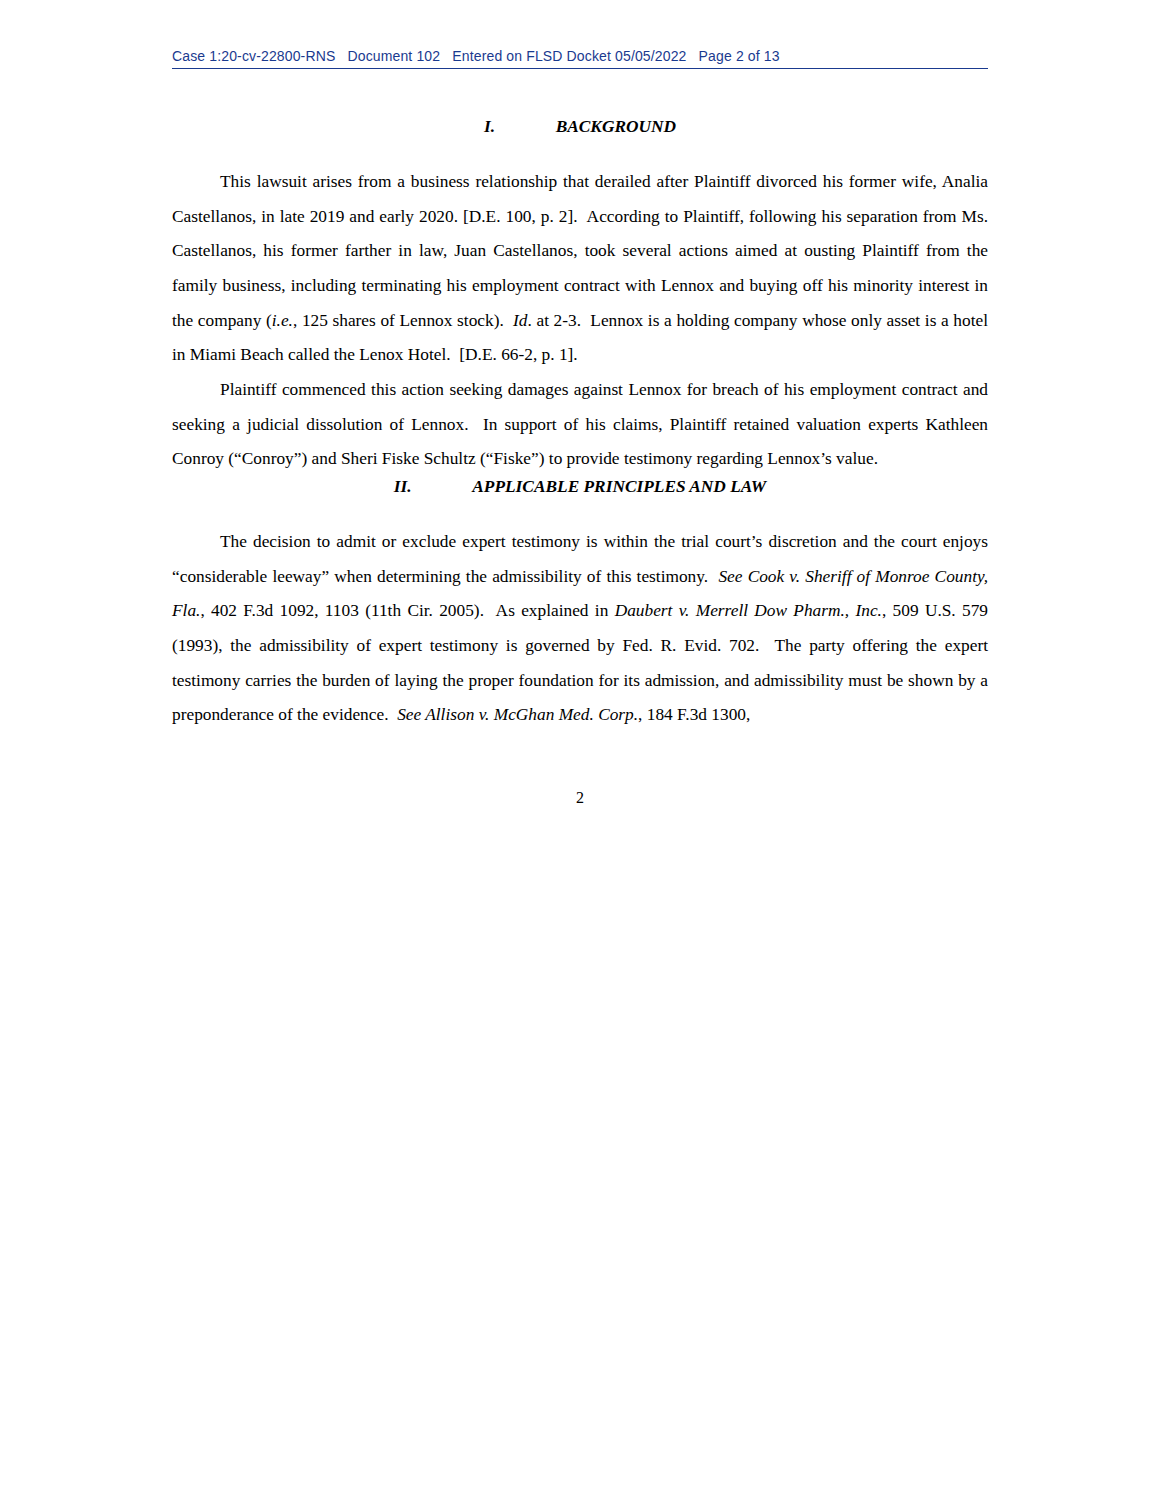Case 1:20-cv-22800-RNS Document 102 Entered on FLSD Docket 05/05/2022 Page 2 of 13
I. BACKGROUND
This lawsuit arises from a business relationship that derailed after Plaintiff divorced his former wife, Analia Castellanos, in late 2019 and early 2020. [D.E. 100, p. 2]. According to Plaintiff, following his separation from Ms. Castellanos, his former farther in law, Juan Castellanos, took several actions aimed at ousting Plaintiff from the family business, including terminating his employment contract with Lennox and buying off his minority interest in the company (i.e., 125 shares of Lennox stock). Id. at 2-3. Lennox is a holding company whose only asset is a hotel in Miami Beach called the Lenox Hotel. [D.E. 66-2, p. 1].
Plaintiff commenced this action seeking damages against Lennox for breach of his employment contract and seeking a judicial dissolution of Lennox. In support of his claims, Plaintiff retained valuation experts Kathleen Conroy (“Conroy”) and Sheri Fiske Schultz (“Fiske”) to provide testimony regarding Lennox’s value.
II. APPLICABLE PRINCIPLES AND LAW
The decision to admit or exclude expert testimony is within the trial court’s discretion and the court enjoys “considerable leeway” when determining the admissibility of this testimony. See Cook v. Sheriff of Monroe County, Fla., 402 F.3d 1092, 1103 (11th Cir. 2005). As explained in Daubert v. Merrell Dow Pharm., Inc., 509 U.S. 579 (1993), the admissibility of expert testimony is governed by Fed. R. Evid. 702. The party offering the expert testimony carries the burden of laying the proper foundation for its admission, and admissibility must be shown by a preponderance of the evidence. See Allison v. McGhan Med. Corp., 184 F.3d 1300,
2